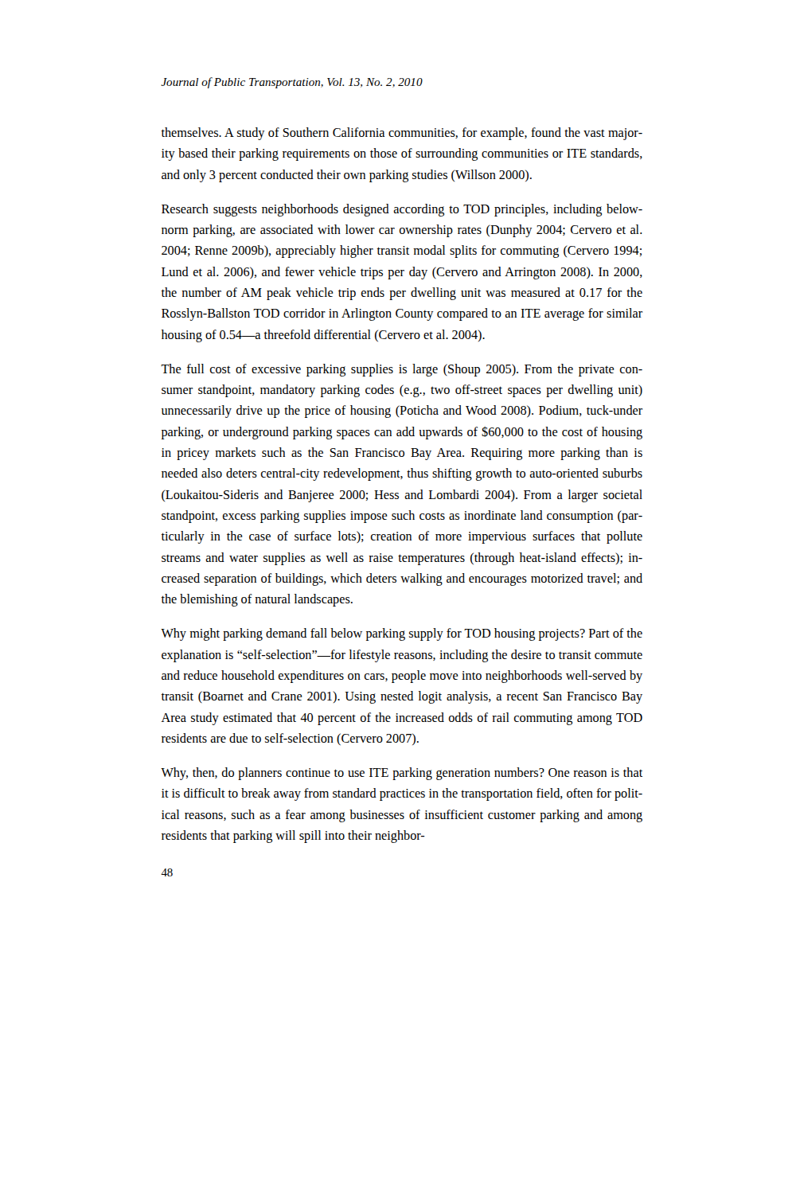Journal of Public Transportation, Vol. 13, No. 2, 2010
themselves. A study of Southern California communities, for example, found the vast majority based their parking requirements on those of surrounding communities or ITE standards, and only 3 percent conducted their own parking studies (Willson 2000).
Research suggests neighborhoods designed according to TOD principles, including below-norm parking, are associated with lower car ownership rates (Dunphy 2004; Cervero et al. 2004; Renne 2009b), appreciably higher transit modal splits for commuting (Cervero 1994; Lund et al. 2006), and fewer vehicle trips per day (Cervero and Arrington 2008). In 2000, the number of AM peak vehicle trip ends per dwelling unit was measured at 0.17 for the Rosslyn-Ballston TOD corridor in Arlington County compared to an ITE average for similar housing of 0.54—a threefold differential (Cervero et al. 2004).
The full cost of excessive parking supplies is large (Shoup 2005). From the private consumer standpoint, mandatory parking codes (e.g., two off-street spaces per dwelling unit) unnecessarily drive up the price of housing (Poticha and Wood 2008). Podium, tuck-under parking, or underground parking spaces can add upwards of $60,000 to the cost of housing in pricey markets such as the San Francisco Bay Area. Requiring more parking than is needed also deters central-city redevelopment, thus shifting growth to auto-oriented suburbs (Loukaitou-Sideris and Banjeree 2000; Hess and Lombardi 2004). From a larger societal standpoint, excess parking supplies impose such costs as inordinate land consumption (particularly in the case of surface lots); creation of more impervious surfaces that pollute streams and water supplies as well as raise temperatures (through heat-island effects); increased separation of buildings, which deters walking and encourages motorized travel; and the blemishing of natural landscapes.
Why might parking demand fall below parking supply for TOD housing projects? Part of the explanation is “self-selection”—for lifestyle reasons, including the desire to transit commute and reduce household expenditures on cars, people move into neighborhoods well-served by transit (Boarnet and Crane 2001). Using nested logit analysis, a recent San Francisco Bay Area study estimated that 40 percent of the increased odds of rail commuting among TOD residents are due to self-selection (Cervero 2007).
Why, then, do planners continue to use ITE parking generation numbers? One reason is that it is difficult to break away from standard practices in the transportation field, often for political reasons, such as a fear among businesses of insufficient customer parking and among residents that parking will spill into their neighbor-
48